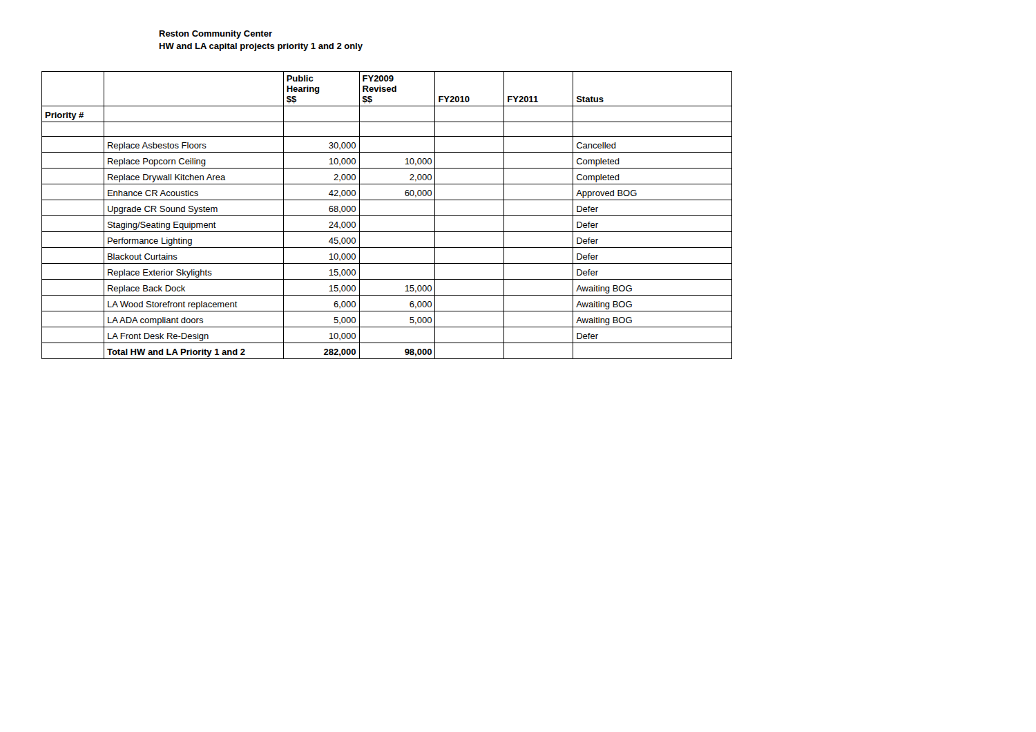Reston Community Center
HW and LA capital projects priority 1 and 2 only
| | | Public Hearing $$ | FY2009 Revised $$ | FY2010 | FY2011 | Status |
| --- | --- | --- | --- | --- | --- | --- |
| Priority # | | | | | | |
| | Replace Asbestos Floors | 30,000 | | | | Cancelled |
| | Replace Popcorn Ceiling | 10,000 | 10,000 | | | Completed |
| | Replace Drywall Kitchen Area | 2,000 | 2,000 | | | Completed |
| | Enhance CR Acoustics | 42,000 | 60,000 | | | Approved BOG |
| | Upgrade CR Sound System | 68,000 | | | | Defer |
| | Staging/Seating Equipment | 24,000 | | | | Defer |
| | Performance Lighting | 45,000 | | | | Defer |
| | Blackout Curtains | 10,000 | | | | Defer |
| | Replace Exterior Skylights | 15,000 | | | | Defer |
| | Replace Back Dock | 15,000 | 15,000 | | | Awaiting BOG |
| | LA Wood Storefront replacement | 6,000 | 6,000 | | | Awaiting BOG |
| | LA ADA compliant doors | 5,000 | 5,000 | | | Awaiting BOG |
| | LA Front Desk Re-Design | 10,000 | | | | Defer |
| | Total HW and LA Priority 1 and 2 | 282,000 | 98,000 | | | |